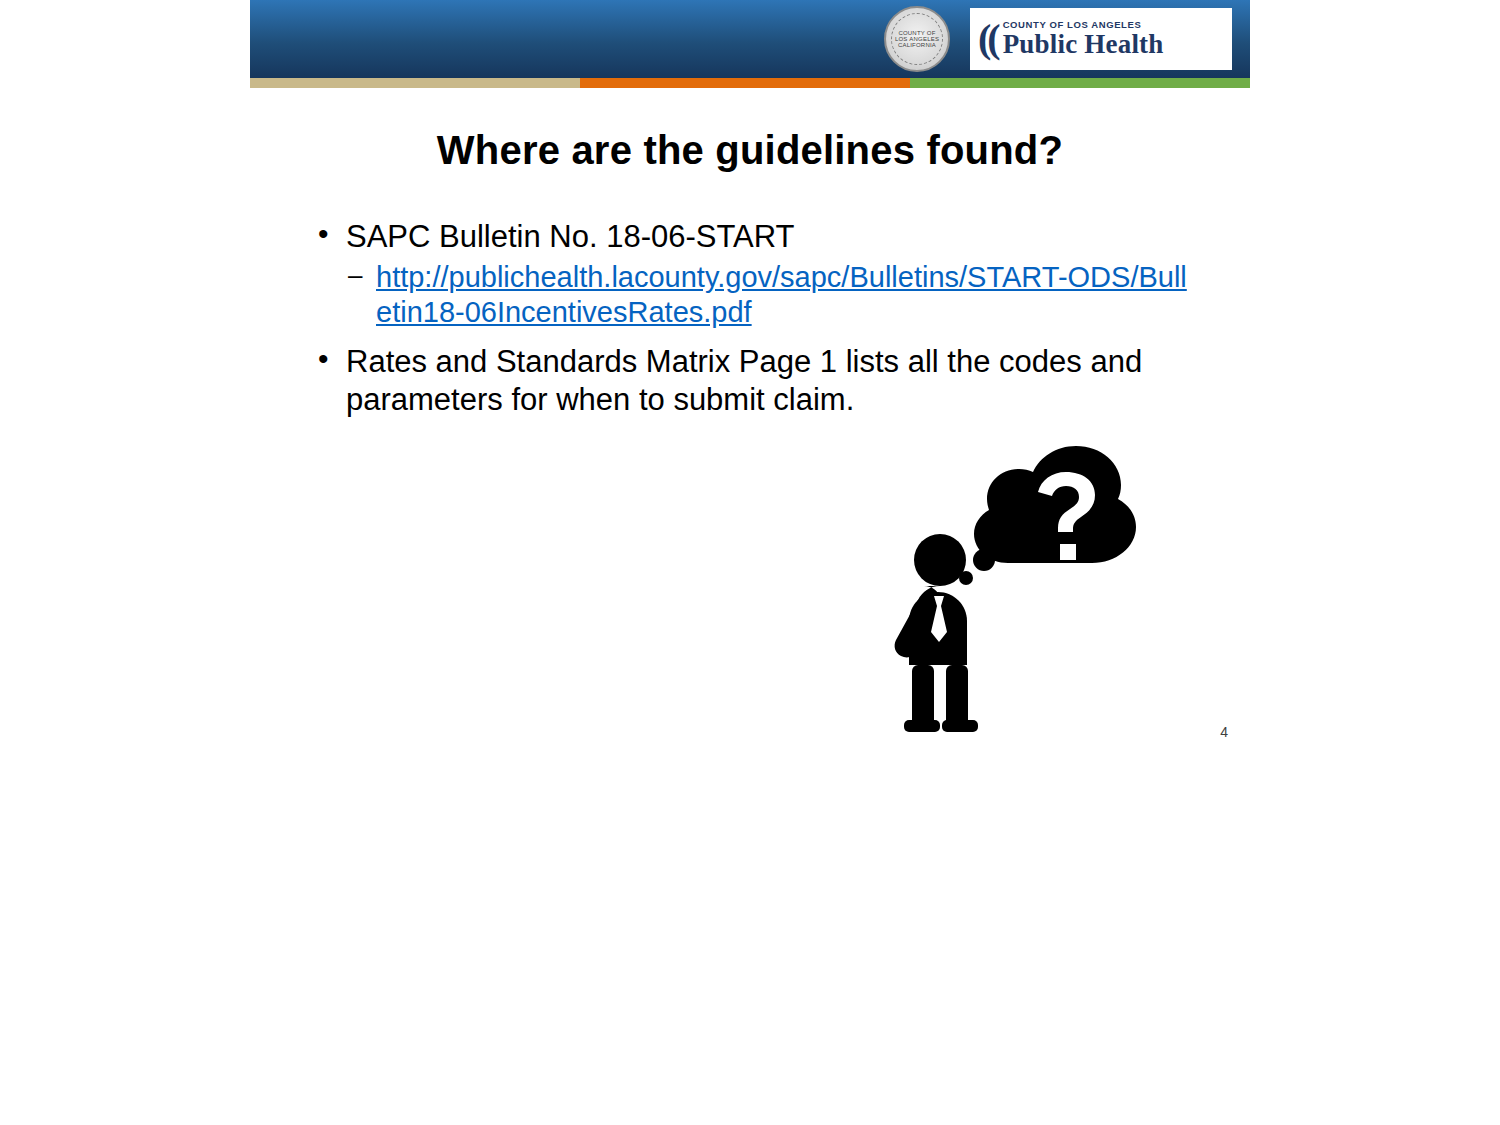COUNTY OF
LOS ANGELES
CALIFORNIA
((
County of Los Angeles
Public Health
Where are the guidelines found?
SAPC Bulletin No. 18-06-START
http://publichealth.lacounty.gov/sapc/Bulletins/START-ODS/Bulletin18-06IncentivesRates.pdf
Rates and Standards Matrix Page 1 lists all the codes and parameters for when to submit claim.
4